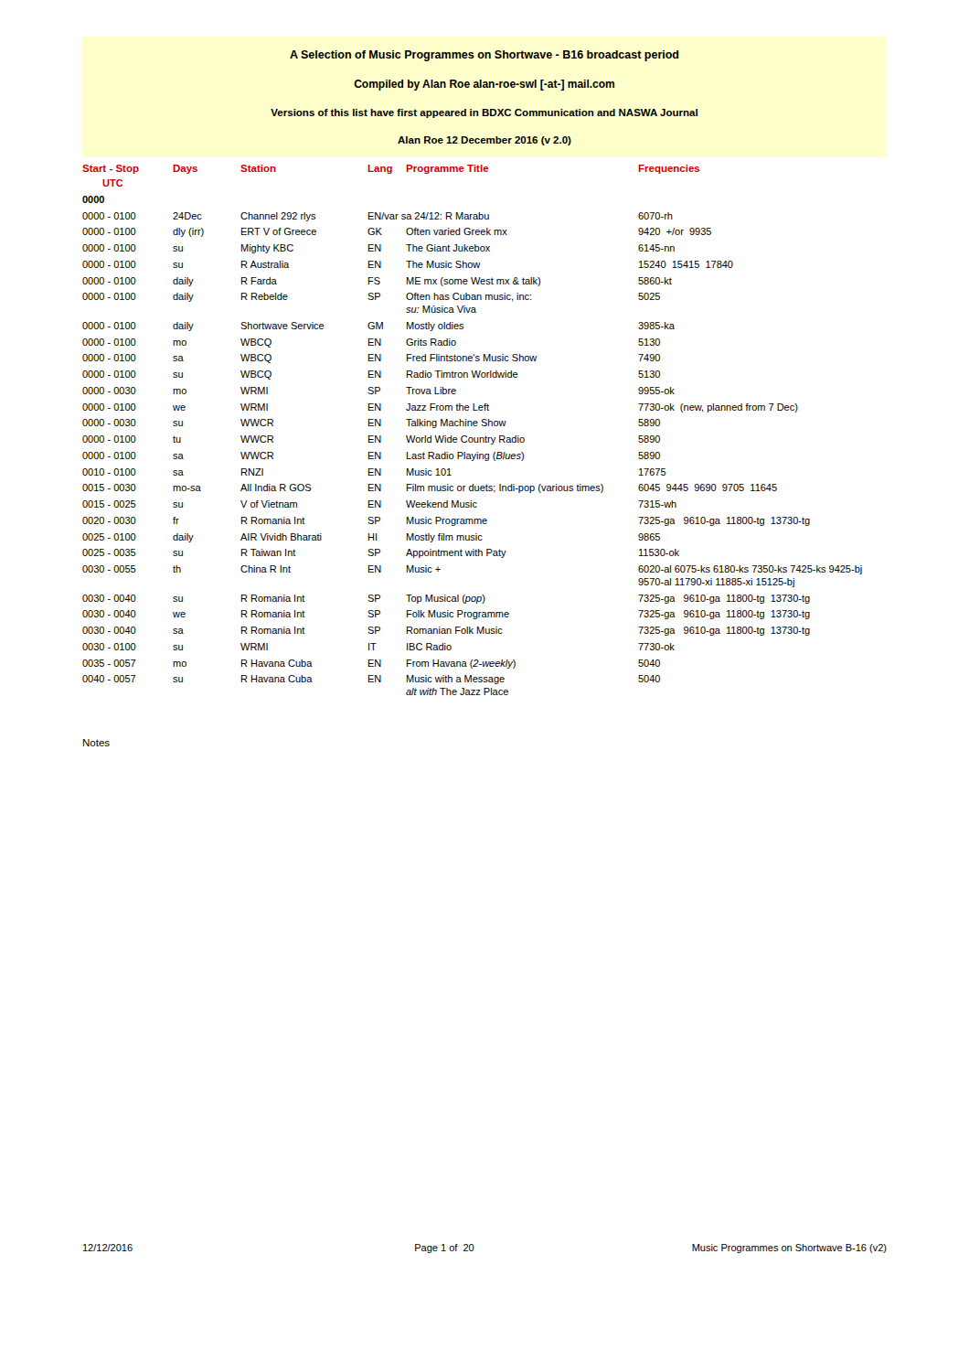A Selection of Music Programmes on Shortwave - B16 broadcast period
Compiled by Alan Roe alan-roe-swl [-at-] mail.com
Versions of this list have first appeared in BDXC Communication and NASWA Journal
Alan Roe 12 December 2016 (v 2.0)
| Start - Stop | Days | Station | Lang | Programme Title | Frequencies |
| --- | --- | --- | --- | --- | --- |
| UTC | | | | | |
| 0000 |
| 0000 - 0100 | 24Dec | Channel 292 rlys | EN/var sa 24/12: R Marabu | 6070-rh |
| 0000 - 0100 | dly (irr) | ERT V of Greece | GK | Often varied Greek mx | 9420 +/or 9935 |
| 0000 - 0100 | su | Mighty KBC | EN | The Giant Jukebox | 6145-nn |
| 0000 - 0100 | su | R Australia | EN | The Music Show | 15240 15415 17840 |
| 0000 - 0100 | daily | R Farda | FS | ME mx (some West mx & talk) | 5860-kt |
| 0000 - 0100 | daily | R Rebelde | SP | Often has Cuban music, inc: su: Música Viva | 5025 |
| 0000 - 0100 | daily | Shortwave Service | GM | Mostly oldies | 3985-ka |
| 0000 - 0100 | mo | WBCQ | EN | Grits Radio | 5130 |
| 0000 - 0100 | sa | WBCQ | EN | Fred Flintstone's Music Show | 7490 |
| 0000 - 0100 | su | WBCQ | EN | Radio Timtron Worldwide | 5130 |
| 0000 - 0030 | mo | WRMI | SP | Trova Libre | 9955-ok |
| 0000 - 0100 | we | WRMI | EN | Jazz From the Left | 7730-ok (new, planned from 7 Dec) |
| 0000 - 0030 | su | WWCR | EN | Talking Machine Show | 5890 |
| 0000 - 0100 | tu | WWCR | EN | World Wide Country Radio | 5890 |
| 0000 - 0100 | sa | WWCR | EN | Last Radio Playing ( Blues ) | 5890 |
| 0010 - 0100 | sa | RNZI | EN | Music 101 | 17675 |
| 0015 - 0030 | mo-sa | All India R GOS | EN | Film music or duets; Indi-pop (various times) | 6045 9445 9690 9705 11645 |
| 0015 - 0025 | su | V of Vietnam | EN | Weekend Music | 7315-wh |
| 0020 - 0030 | fr | R Romania Int | SP | Music Programme | 7325-ga 9610-ga 11800-tg 13730-tg |
| 0025 - 0100 | daily | AIR Vividh Bharati | HI | Mostly film music | 9865 |
| 0025 - 0035 | su | R Taiwan Int | SP | Appointment with Paty | 11530-ok |
| 0030 - 0055 | th | China R Int | EN | Music + | 6020-al 6075-ks 6180-ks 7350-ks 7425-ks 9425-bj 9570-al 11790-xi 11885-xi 15125-bj |
| 0030 - 0040 | su | R Romania Int | SP | Top Musical ( pop ) | 7325-ga 9610-ga 11800-tg 13730-tg |
| 0030 - 0040 | we | R Romania Int | SP | Folk Music Programme | 7325-ga 9610-ga 11800-tg 13730-tg |
| 0030 - 0040 | sa | R Romania Int | SP | Romanian Folk Music | 7325-ga 9610-ga 11800-tg 13730-tg |
| 0030 - 0100 | su | WRMI | IT | IBC Radio | 7730-ok |
| 0035 - 0057 | mo | R Havana Cuba | EN | From Havana ( 2-weekly ) | 5040 |
| 0040 - 0057 | su | R Havana Cuba | EN | Music with a Message alt with The Jazz Place | 5040 |
Notes
12/12/2016
Page 1 of 20
Music Programmes on Shortwave B-16 (v2)